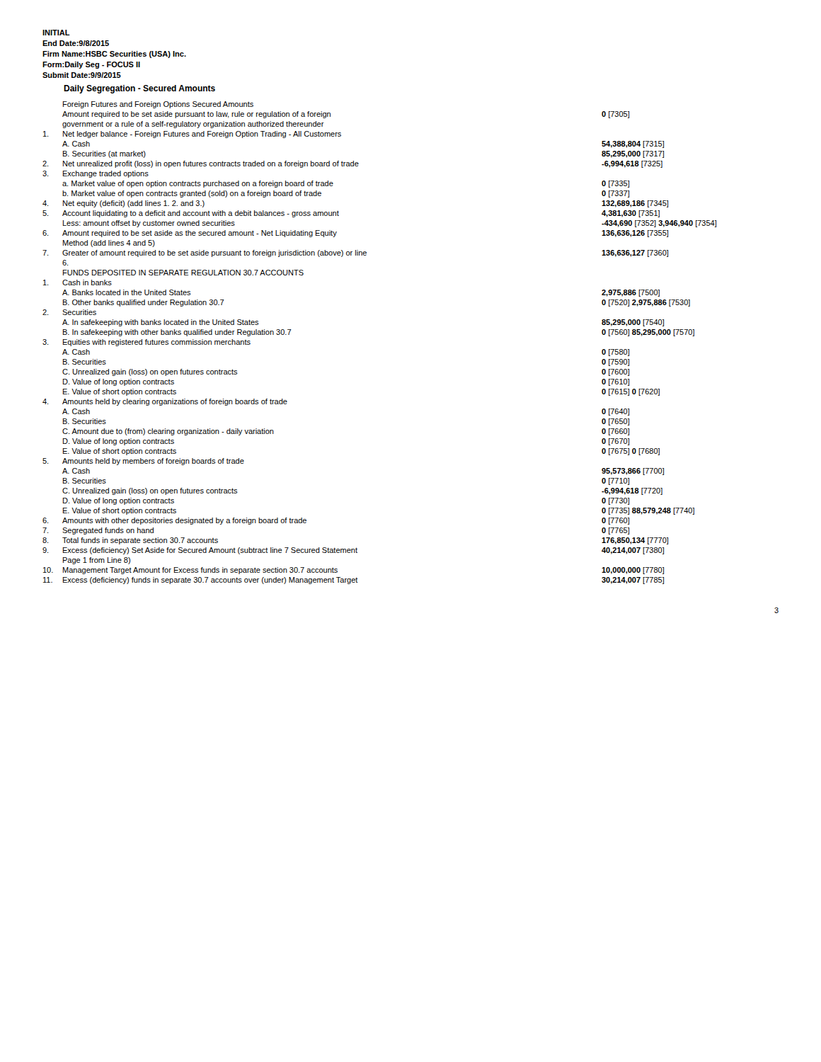INITIAL
End Date:9/8/2015
Firm Name:HSBC Securities (USA) Inc.
Form:Daily Seg - FOCUS II
Submit Date:9/9/2015
Daily Segregation - Secured Amounts
| | Foreign Futures and Foreign Options Secured Amounts | |
| | Amount required to be set aside pursuant to law, rule or regulation of a foreign | 0 [7305] |
| | government or a rule of a self-regulatory organization authorized thereunder | |
| 1. | Net ledger balance - Foreign Futures and Foreign Option Trading - All Customers | |
| | A. Cash | 54,388,804 [7315] |
| | B. Securities (at market) | 85,295,000 [7317] |
| 2. | Net unrealized profit (loss) in open futures contracts traded on a foreign board of trade | -6,994,618 [7325] |
| 3. | Exchange traded options | |
| | a. Market value of open option contracts purchased on a foreign board of trade | 0 [7335] |
| | b. Market value of open contracts granted (sold) on a foreign board of trade | 0 [7337] |
| 4. | Net equity (deficit) (add lines 1. 2. and 3.) | 132,689,186 [7345] |
| 5. | Account liquidating to a deficit and account with a debit balances - gross amount | 4,381,630 [7351] |
| | Less: amount offset by customer owned securities | -434,690 [7352] 3,946,940 [7354] |
| 6. | Amount required to be set aside as the secured amount - Net Liquidating Equity | 136,636,126 [7355] |
| | Method (add lines 4 and 5) | |
| 7. | Greater of amount required to be set aside pursuant to foreign jurisdiction (above) or line | 136,636,127 [7360] |
| | 6. | |
| | FUNDS DEPOSITED IN SEPARATE REGULATION 30.7 ACCOUNTS | |
| 1. | Cash in banks | |
| | A. Banks located in the United States | 2,975,886 [7500] |
| | B. Other banks qualified under Regulation 30.7 | 0 [7520] 2,975,886 [7530] |
| 2. | Securities | |
| | A. In safekeeping with banks located in the United States | 85,295,000 [7540] |
| | B. In safekeeping with other banks qualified under Regulation 30.7 | 0 [7560] 85,295,000 [7570] |
| 3. | Equities with registered futures commission merchants | |
| | A. Cash | 0 [7580] |
| | B. Securities | 0 [7590] |
| | C. Unrealized gain (loss) on open futures contracts | 0 [7600] |
| | D. Value of long option contracts | 0 [7610] |
| | E. Value of short option contracts | 0 [7615] 0 [7620] |
| 4. | Amounts held by clearing organizations of foreign boards of trade | |
| | A. Cash | 0 [7640] |
| | B. Securities | 0 [7650] |
| | C. Amount due to (from) clearing organization - daily variation | 0 [7660] |
| | D. Value of long option contracts | 0 [7670] |
| | E. Value of short option contracts | 0 [7675] 0 [7680] |
| 5. | Amounts held by members of foreign boards of trade | |
| | A. Cash | 95,573,866 [7700] |
| | B. Securities | 0 [7710] |
| | C. Unrealized gain (loss) on open futures contracts | -6,994,618 [7720] |
| | D. Value of long option contracts | 0 [7730] |
| | E. Value of short option contracts | 0 [7735] 88,579,248 [7740] |
| 6. | Amounts with other depositories designated by a foreign board of trade | 0 [7760] |
| 7. | Segregated funds on hand | 0 [7765] |
| 8. | Total funds in separate section 30.7 accounts | 176,850,134 [7770] |
| 9. | Excess (deficiency) Set Aside for Secured Amount (subtract line 7 Secured Statement | 40,214,007 [7380] |
| | Page 1 from Line 8) | |
| 10. | Management Target Amount for Excess funds in separate section 30.7 accounts | 10,000,000 [7780] |
| 11. | Excess (deficiency) funds in separate 30.7 accounts over (under) Management Target | 30,214,007 [7785] |
3